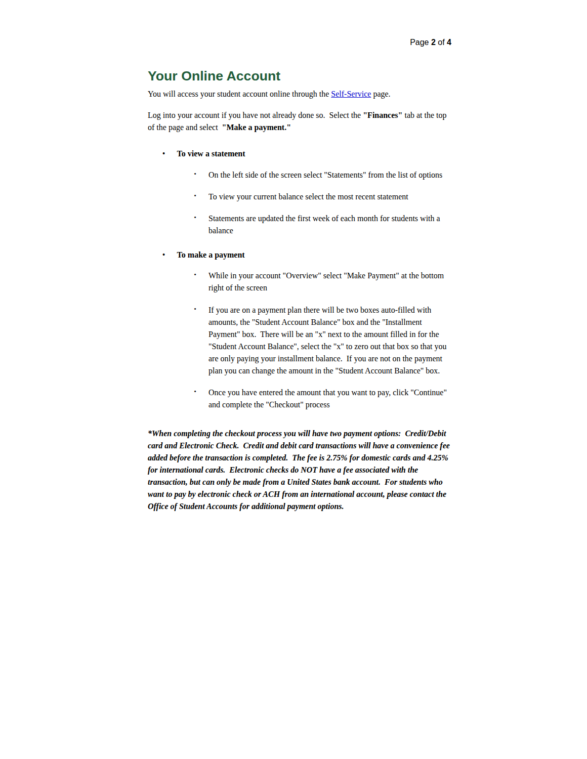Page 2 of 4
Your Online Account
You will access your student account online through the Self-Service page.
Log into your account if you have not already done so. Select the "Finances" tab at the top of the page and select "Make a payment."
To view a statement
On the left side of the screen select "Statements" from the list of options
To view your current balance select the most recent statement
Statements are updated the first week of each month for students with a balance
To make a payment
While in your account "Overview" select "Make Payment" at the bottom right of the screen
If you are on a payment plan there will be two boxes auto-filled with amounts, the "Student Account Balance" box and the "Installment Payment" box. There will be an "x" next to the amount filled in for the "Student Account Balance", select the "x" to zero out that box so that you are only paying your installment balance. If you are not on the payment plan you can change the amount in the "Student Account Balance" box.
Once you have entered the amount that you want to pay, click "Continue" and complete the "Checkout" process
*When completing the checkout process you will have two payment options: Credit/Debit card and Electronic Check. Credit and debit card transactions will have a convenience fee added before the transaction is completed. The fee is 2.75% for domestic cards and 4.25% for international cards. Electronic checks do NOT have a fee associated with the transaction, but can only be made from a United States bank account. For students who want to pay by electronic check or ACH from an international account, please contact the Office of Student Accounts for additional payment options.